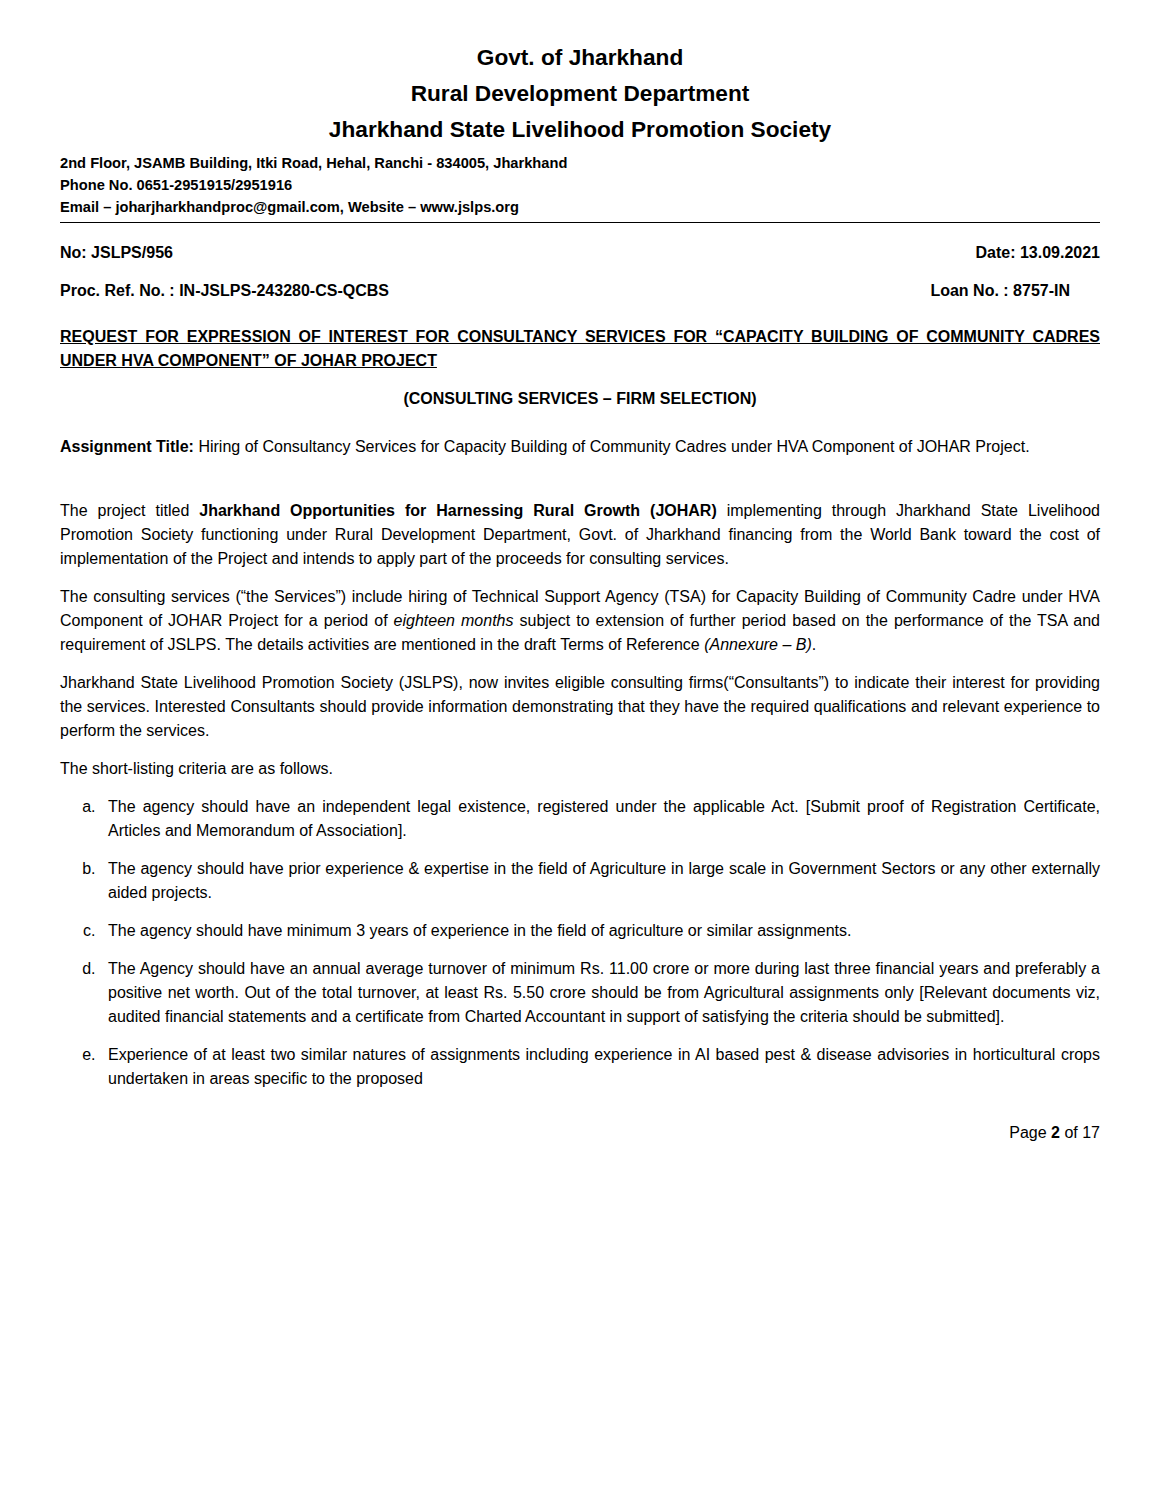Govt. of Jharkhand
Rural Development Department
Jharkhand State Livelihood Promotion Society
2nd Floor, JSAMB Building, Itki Road, Hehal, Ranchi - 834005, Jharkhand
Phone No. 0651-2951915/2951916
Email – joharjharkhandproc@gmail.com, Website – www.jslps.org
No: JSLPS/956 Date: 13.09.2021
Proc. Ref. No. : IN-JSLPS-243280-CS-QCBS Loan No. : 8757-IN
Request for Expression of Interest for Consultancy Services for “Capacity Building of Community Cadres under HVA Component” of JOHAR Project
(CONSULTING SERVICES – FIRM SELECTION)
Assignment Title: Hiring of Consultancy Services for Capacity Building of Community Cadres under HVA Component of JOHAR Project.
The project titled Jharkhand Opportunities for Harnessing Rural Growth (JOHAR) implementing through Jharkhand State Livelihood Promotion Society functioning under Rural Development Department, Govt. of Jharkhand financing from the World Bank toward the cost of implementation of the Project and intends to apply part of the proceeds for consulting services.
The consulting services (“the Services”) include hiring of Technical Support Agency (TSA) for Capacity Building of Community Cadre under HVA Component of JOHAR Project for a period of eighteen months subject to extension of further period based on the performance of the TSA and requirement of JSLPS. The details activities are mentioned in the draft Terms of Reference (Annexure – B).
Jharkhand State Livelihood Promotion Society (JSLPS), now invites eligible consulting firms(“Consultants”) to indicate their interest for providing the services. Interested Consultants should provide information demonstrating that they have the required qualifications and relevant experience to perform the services.
The short-listing criteria are as follows.
The agency should have an independent legal existence, registered under the applicable Act. [Submit proof of Registration Certificate, Articles and Memorandum of Association].
The agency should have prior experience & expertise in the field of Agriculture in large scale in Government Sectors or any other externally aided projects.
The agency should have minimum 3 years of experience in the field of agriculture or similar assignments.
The Agency should have an annual average turnover of minimum Rs. 11.00 crore or more during last three financial years and preferably a positive net worth. Out of the total turnover, at least Rs. 5.50 crore should be from Agricultural assignments only [Relevant documents viz, audited financial statements and a certificate from Charted Accountant in support of satisfying the criteria should be submitted].
Experience of at least two similar natures of assignments including experience in AI based pest & disease advisories in horticultural crops undertaken in areas specific to the proposed
Page 2 of 17